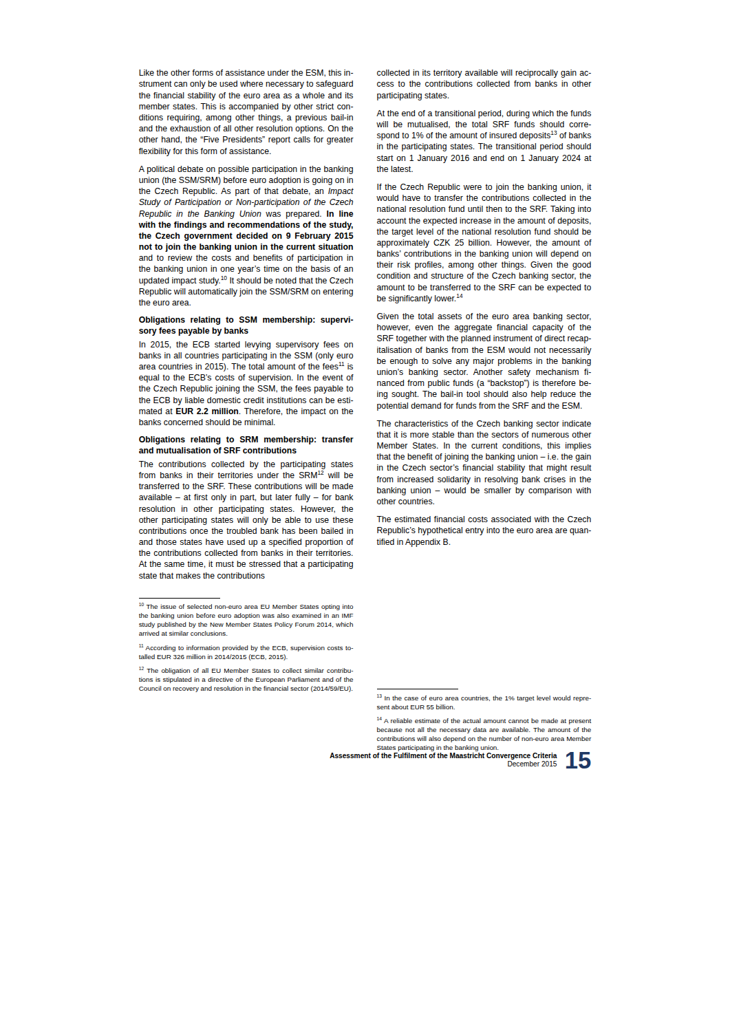Like the other forms of assistance under the ESM, this instrument can only be used where necessary to safeguard the financial stability of the euro area as a whole and its member states. This is accompanied by other strict conditions requiring, among other things, a previous bail-in and the exhaustion of all other resolution options. On the other hand, the “Five Presidents” report calls for greater flexibility for this form of assistance.
A political debate on possible participation in the banking union (the SSM/SRM) before euro adoption is going on in the Czech Republic. As part of that debate, an Impact Study of Participation or Non-participation of the Czech Republic in the Banking Union was prepared. In line with the findings and recommendations of the study, the Czech government decided on 9 February 2015 not to join the banking union in the current situation and to review the costs and benefits of participation in the banking union in one year’s time on the basis of an updated impact study.10 It should be noted that the Czech Republic will automatically join the SSM/SRM on entering the euro area.
Obligations relating to SSM membership: supervisory fees payable by banks
In 2015, the ECB started levying supervisory fees on banks in all countries participating in the SSM (only euro area countries in 2015). The total amount of the fees11 is equal to the ECB’s costs of supervision. In the event of the Czech Republic joining the SSM, the fees payable to the ECB by liable domestic credit institutions can be estimated at EUR 2.2 million. Therefore, the impact on the banks concerned should be minimal.
Obligations relating to SRM membership: transfer and mutualisation of SRF contributions
The contributions collected by the participating states from banks in their territories under the SRM12 will be transferred to the SRF. These contributions will be made available – at first only in part, but later fully – for bank resolution in other participating states. However, the other participating states will only be able to use these contributions once the troubled bank has been bailed in and those states have used up a specified proportion of the contributions collected from banks in their territories. At the same time, it must be stressed that a participating state that makes the contributions
10 The issue of selected non-euro area EU Member States opting into the banking union before euro adoption was also examined in an IMF study published by the New Member States Policy Forum 2014, which arrived at similar conclusions.
11 According to information provided by the ECB, supervision costs totalled EUR 326 million in 2014/2015 (ECB, 2015).
12 The obligation of all EU Member States to collect similar contributions is stipulated in a directive of the European Parliament and of the Council on recovery and resolution in the financial sector (2014/59/EU).
collected in its territory available will reciprocally gain access to the contributions collected from banks in other participating states.
At the end of a transitional period, during which the funds will be mutualised, the total SRF funds should correspond to 1% of the amount of insured deposits13 of banks in the participating states. The transitional period should start on 1 January 2016 and end on 1 January 2024 at the latest.
If the Czech Republic were to join the banking union, it would have to transfer the contributions collected in the national resolution fund until then to the SRF. Taking into account the expected increase in the amount of deposits, the target level of the national resolution fund should be approximately CZK 25 billion. However, the amount of banks’ contributions in the banking union will depend on their risk profiles, among other things. Given the good condition and structure of the Czech banking sector, the amount to be transferred to the SRF can be expected to be significantly lower.14
Given the total assets of the euro area banking sector, however, even the aggregate financial capacity of the SRF together with the planned instrument of direct recapitalisation of banks from the ESM would not necessarily be enough to solve any major problems in the banking union’s banking sector. Another safety mechanism financed from public funds (a “backstop”) is therefore being sought. The bail-in tool should also help reduce the potential demand for funds from the SRF and the ESM.
The characteristics of the Czech banking sector indicate that it is more stable than the sectors of numerous other Member States. In the current conditions, this implies that the benefit of joining the banking union – i.e. the gain in the Czech sector’s financial stability that might result from increased solidarity in resolving bank crises in the banking union – would be smaller by comparison with other countries.
The estimated financial costs associated with the Czech Republic’s hypothetical entry into the euro area are quantified in Appendix B.
13 In the case of euro area countries, the 1% target level would represent about EUR 55 billion.
14 A reliable estimate of the actual amount cannot be made at present because not all the necessary data are available. The amount of the contributions will also depend on the number of non-euro area Member States participating in the banking union.
Assessment of the Fulfilment of the Maastricht Convergence Criteria
December 2015
15